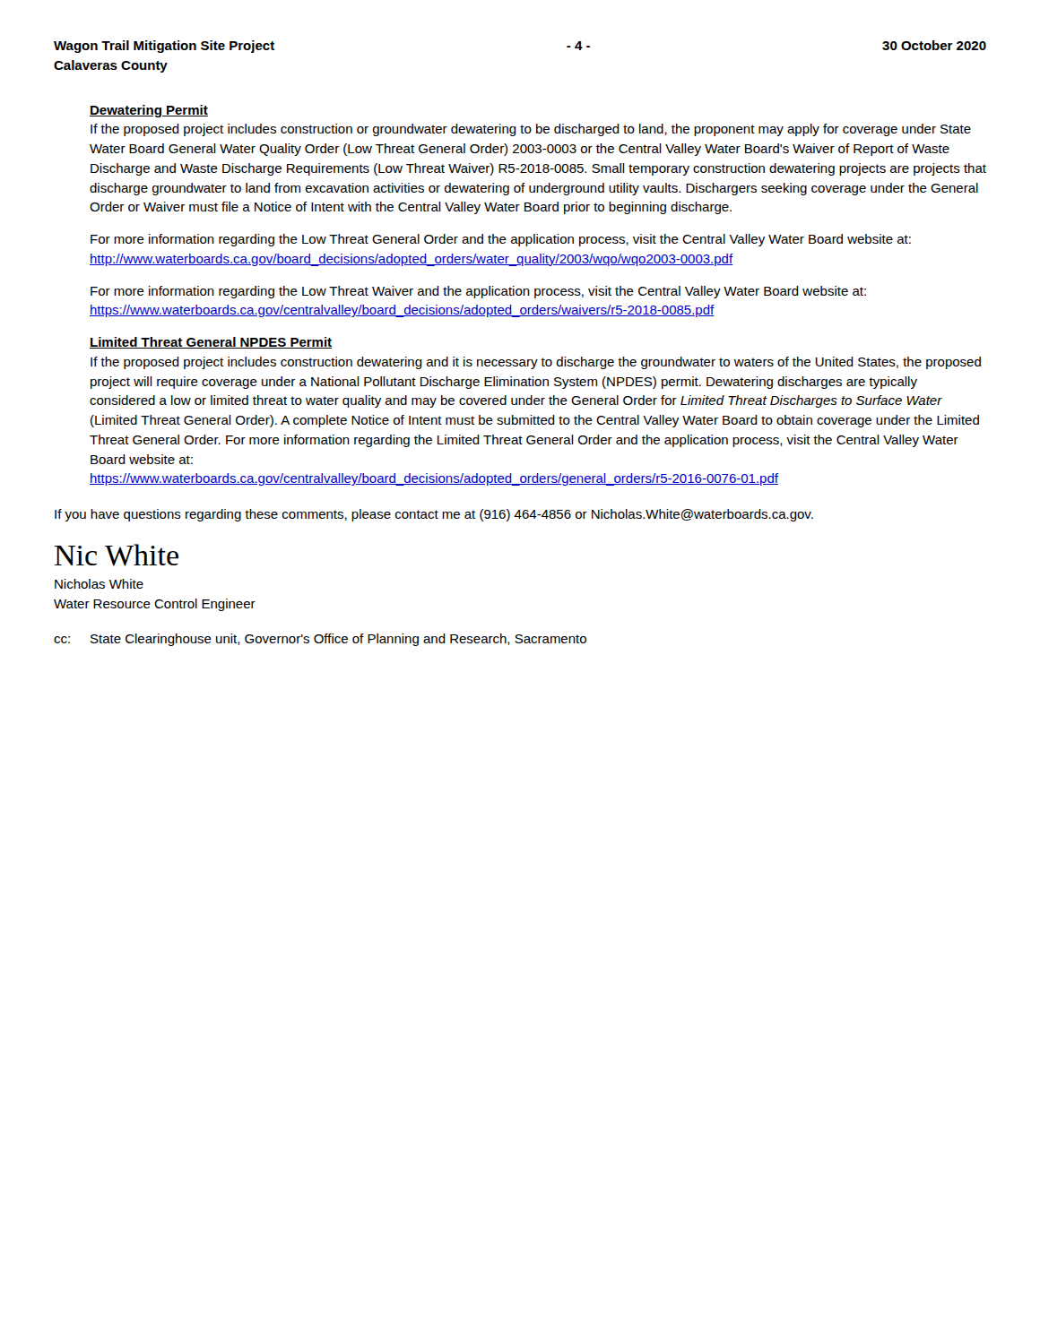Wagon Trail Mitigation Site Project
Calaveras County
- 4 -
30 October 2020
Dewatering Permit
If the proposed project includes construction or groundwater dewatering to be discharged to land, the proponent may apply for coverage under State Water Board General Water Quality Order (Low Threat General Order) 2003-0003 or the Central Valley Water Board's Waiver of Report of Waste Discharge and Waste Discharge Requirements (Low Threat Waiver) R5-2018-0085. Small temporary construction dewatering projects are projects that discharge groundwater to land from excavation activities or dewatering of underground utility vaults. Dischargers seeking coverage under the General Order or Waiver must file a Notice of Intent with the Central Valley Water Board prior to beginning discharge.
For more information regarding the Low Threat General Order and the application process, visit the Central Valley Water Board website at:
http://www.waterboards.ca.gov/board_decisions/adopted_orders/water_quality/2003/wqo/wqo2003-0003.pdf
For more information regarding the Low Threat Waiver and the application process, visit the Central Valley Water Board website at:
https://www.waterboards.ca.gov/centralvalley/board_decisions/adopted_orders/waivers/r5-2018-0085.pdf
Limited Threat General NPDES Permit
If the proposed project includes construction dewatering and it is necessary to discharge the groundwater to waters of the United States, the proposed project will require coverage under a National Pollutant Discharge Elimination System (NPDES) permit. Dewatering discharges are typically considered a low or limited threat to water quality and may be covered under the General Order for Limited Threat Discharges to Surface Water (Limited Threat General Order). A complete Notice of Intent must be submitted to the Central Valley Water Board to obtain coverage under the Limited Threat General Order. For more information regarding the Limited Threat General Order and the application process, visit the Central Valley Water Board website at:
https://www.waterboards.ca.gov/centralvalley/board_decisions/adopted_orders/general_orders/r5-2016-0076-01.pdf
If you have questions regarding these comments, please contact me at (916) 464-4856 or Nicholas.White@waterboards.ca.gov.
Nic White
Nicholas White
Water Resource Control Engineer
cc: State Clearinghouse unit, Governor's Office of Planning and Research, Sacramento